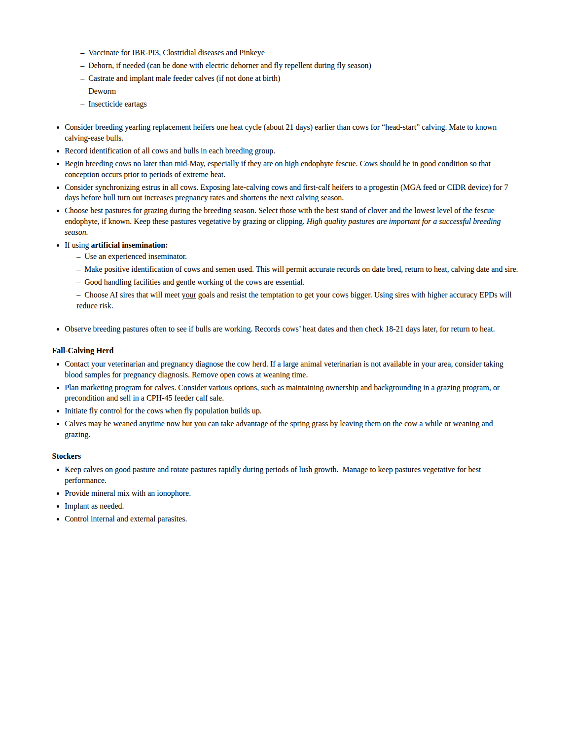Vaccinate for IBR-PI3, Clostridial diseases and Pinkeye
Dehorn, if needed (can be done with electric dehorner and fly repellent during fly season)
Castrate and implant male feeder calves (if not done at birth)
Deworm
Insecticide eartags
Consider breeding yearling replacement heifers one heat cycle (about 21 days) earlier than cows for “head-start” calving. Mate to known calving-ease bulls.
Record identification of all cows and bulls in each breeding group.
Begin breeding cows no later than mid-May, especially if they are on high endophyte fescue. Cows should be in good condition so that conception occurs prior to periods of extreme heat.
Consider synchronizing estrus in all cows. Exposing late-calving cows and first-calf heifers to a progestin (MGA feed or CIDR device) for 7 days before bull turn out increases pregnancy rates and shortens the next calving season.
Choose best pastures for grazing during the breeding season. Select those with the best stand of clover and the lowest level of the fescue endophyte, if known. Keep these pastures vegetative by grazing or clipping. High quality pastures are important for a successful breeding season.
If using artificial insemination:
Use an experienced inseminator.
Make positive identification of cows and semen used. This will permit accurate records on date bred, return to heat, calving date and sire.
Good handling facilities and gentle working of the cows are essential.
Choose AI sires that will meet your goals and resist the temptation to get your cows bigger. Using sires with higher accuracy EPDs will reduce risk.
Observe breeding pastures often to see if bulls are working. Records cows’ heat dates and then check 18-21 days later, for return to heat.
Fall-Calving Herd
Contact your veterinarian and pregnancy diagnose the cow herd. If a large animal veterinarian is not available in your area, consider taking blood samples for pregnancy diagnosis. Remove open cows at weaning time.
Plan marketing program for calves. Consider various options, such as maintaining ownership and backgrounding in a grazing program, or precondition and sell in a CPH-45 feeder calf sale.
Initiate fly control for the cows when fly population builds up.
Calves may be weaned anytime now but you can take advantage of the spring grass by leaving them on the cow a while or weaning and grazing.
Stockers
Keep calves on good pasture and rotate pastures rapidly during periods of lush growth. Manage to keep pastures vegetative for best performance.
Provide mineral mix with an ionophore.
Implant as needed.
Control internal and external parasites.